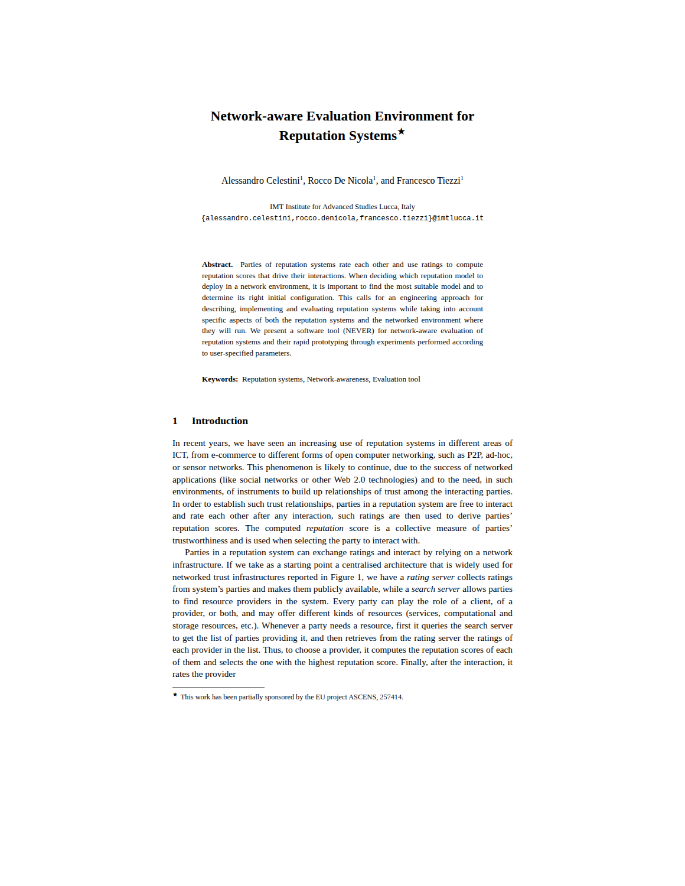Network-aware Evaluation Environment for
Reputation Systems★
Alessandro Celestini1, Rocco De Nicola1, and Francesco Tiezzi1
IMT Institute for Advanced Studies Lucca, Italy
{alessandro.celestini,rocco.denicola,francesco.tiezzi}@imtlucca.it
Abstract. Parties of reputation systems rate each other and use ratings to compute reputation scores that drive their interactions. When deciding which reputation model to deploy in a network environment, it is important to find the most suitable model and to determine its right initial configuration. This calls for an engineering approach for describing, implementing and evaluating reputation systems while taking into account specific aspects of both the reputation systems and the networked environment where they will run. We present a software tool (NEVER) for network-aware evaluation of reputation systems and their rapid prototyping through experiments performed according to user-specified parameters.
Keywords: Reputation systems, Network-awareness, Evaluation tool
1 Introduction
In recent years, we have seen an increasing use of reputation systems in different areas of ICT, from e-commerce to different forms of open computer networking, such as P2P, ad-hoc, or sensor networks. This phenomenon is likely to continue, due to the success of networked applications (like social networks or other Web 2.0 technologies) and to the need, in such environments, of instruments to build up relationships of trust among the interacting parties. In order to establish such trust relationships, parties in a reputation system are free to interact and rate each other after any interaction, such ratings are then used to derive parties’ reputation scores. The computed reputation score is a collective measure of parties’ trustworthiness and is used when selecting the party to interact with.
Parties in a reputation system can exchange ratings and interact by relying on a network infrastructure. If we take as a starting point a centralised architecture that is widely used for networked trust infrastructures reported in Figure 1, we have a rating server collects ratings from system’s parties and makes them publicly available, while a search server allows parties to find resource providers in the system. Every party can play the role of a client, of a provider, or both, and may offer different kinds of resources (services, computational and storage resources, etc.). Whenever a party needs a resource, first it queries the search server to get the list of parties providing it, and then retrieves from the rating server the ratings of each provider in the list. Thus, to choose a provider, it computes the reputation scores of each of them and selects the one with the highest reputation score. Finally, after the interaction, it rates the provider
★ This work has been partially sponsored by the EU project ASCENS, 257414.